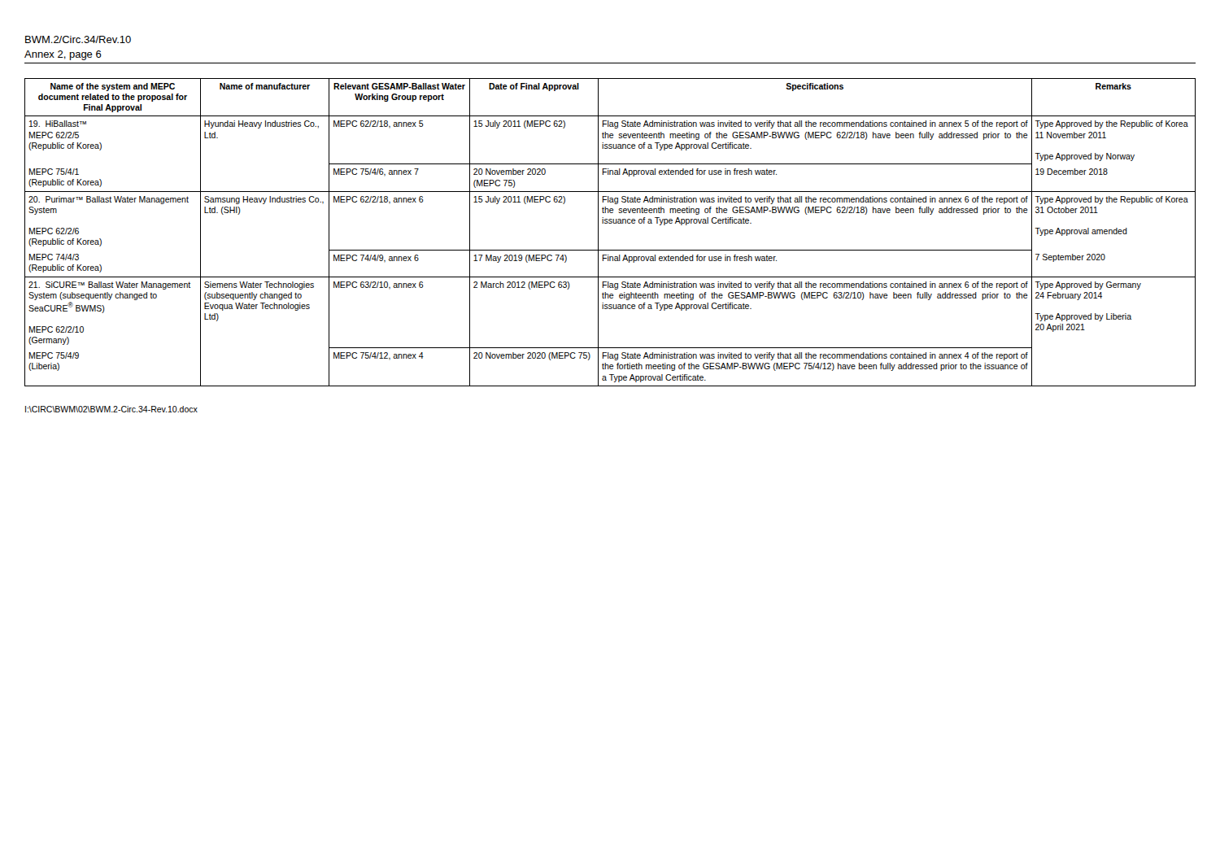BWM.2/Circ.34/Rev.10
Annex 2, page 6
| Name of the system and MEPC document related to the proposal for Final Approval | Name of manufacturer | Relevant GESAMP-Ballast Water Working Group report | Date of Final Approval | Specifications | Remarks |
| --- | --- | --- | --- | --- | --- |
| 19. HiBallast™ MEPC 62/2/5 (Republic of Korea) | Hyundai Heavy Industries Co., Ltd. | MEPC 62/2/18, annex 5 | 15 July 2011 (MEPC 62) | Flag State Administration was invited to verify that all the recommendations contained in annex 5 of the report of the seventeenth meeting of the GESAMP-BWWG (MEPC 62/2/18) have been fully addressed prior to the issuance of a Type Approval Certificate. | Type Approved by the Republic of Korea 11 November 2011 Type Approved by Norway |
| MEPC 75/4/1 (Republic of Korea) | | MEPC 75/4/6, annex 7 | 20 November 2020 (MEPC 75) | Final Approval extended for use in fresh water. | 19 December 2018 |
| 20. Purimar™ Ballast Water Management System MEPC 62/2/6 (Republic of Korea) | Samsung Heavy Industries Co., Ltd. (SHI) | MEPC 62/2/18, annex 6 | 15 July 2011 (MEPC 62) | Flag State Administration was invited to verify that all the recommendations contained in annex 6 of the report of the seventeenth meeting of the GESAMP-BWWG (MEPC 62/2/18) have been fully addressed prior to the issuance of a Type Approval Certificate. | Type Approved by the Republic of Korea 31 October 2011 Type Approval amended |
| MEPC 74/4/3 (Republic of Korea) | | MEPC 74/4/9, annex 6 | 17 May 2019 (MEPC 74) | Final Approval extended for use in fresh water. | 7 September 2020 |
| 21. SiCURE™ Ballast Water Management System (subsequently changed to SeaCURE ® BWMS) MEPC 62/2/10 (Germany) | Siemens Water Technologies (subsequently changed to Evoqua Water Technologies Ltd) | MEPC 63/2/10, annex 6 | 2 March 2012 (MEPC 63) | Flag State Administration was invited to verify that all the recommendations contained in annex 6 of the report of the eighteenth meeting of the GESAMP-BWWG (MEPC 63/2/10) have been fully addressed prior to the issuance of a Type Approval Certificate. | Type Approved by Germany 24 February 2014 Type Approved by Liberia 20 April 2021 |
| MEPC 75/4/9 (Liberia) | | MEPC 75/4/12, annex 4 | 20 November 2020 (MEPC 75) | Flag State Administration was invited to verify that all the recommendations contained in annex 4 of the report of the fortieth meeting of the GESAMP-BWWG (MEPC 75/4/12) have been fully addressed prior to the issuance of a Type Approval Certificate. | |
I:\CIRC\BWM\02\BWM.2-Circ.34-Rev.10.docx